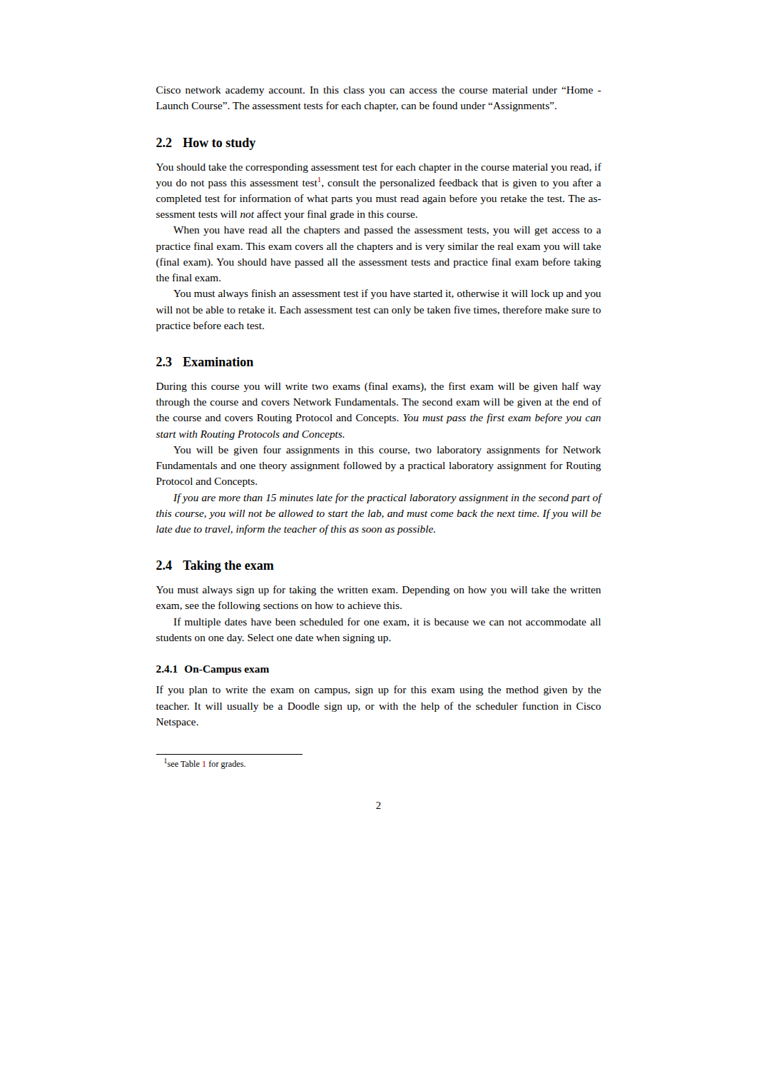Cisco network academy account. In this class you can access the course material under “Home - Launch Course”. The assessment tests for each chapter, can be found under “Assignments”.
2.2 How to study
You should take the corresponding assessment test for each chapter in the course material you read, if you do not pass this assessment test1, consult the personalized feedback that is given to you after a completed test for information of what parts you must read again before you retake the test. The assessment tests will not affect your final grade in this course.
When you have read all the chapters and passed the assessment tests, you will get access to a practice final exam. This exam covers all the chapters and is very similar the real exam you will take (final exam). You should have passed all the assessment tests and practice final exam before taking the final exam.
You must always finish an assessment test if you have started it, otherwise it will lock up and you will not be able to retake it. Each assessment test can only be taken five times, therefore make sure to practice before each test.
2.3 Examination
During this course you will write two exams (final exams), the first exam will be given half way through the course and covers Network Fundamentals. The second exam will be given at the end of the course and covers Routing Protocol and Concepts. You must pass the first exam before you can start with Routing Protocols and Concepts.
You will be given four assignments in this course, two laboratory assignments for Network Fundamentals and one theory assignment followed by a practical laboratory assignment for Routing Protocol and Concepts.
If you are more than 15 minutes late for the practical laboratory assignment in the second part of this course, you will not be allowed to start the lab, and must come back the next time. If you will be late due to travel, inform the teacher of this as soon as possible.
2.4 Taking the exam
You must always sign up for taking the written exam. Depending on how you will take the written exam, see the following sections on how to achieve this.
If multiple dates have been scheduled for one exam, it is because we can not accommodate all students on one day. Select one date when signing up.
2.4.1 On-Campus exam
If you plan to write the exam on campus, sign up for this exam using the method given by the teacher. It will usually be a Doodle sign up, or with the help of the scheduler function in Cisco Netspace.
1see Table 1 for grades.
2